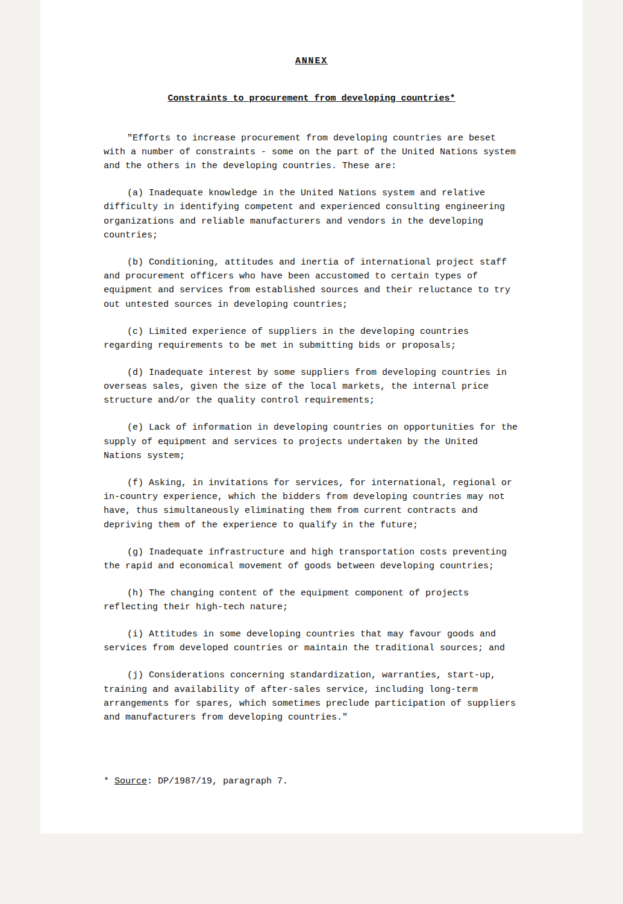ANNEX
Constraints to procurement from developing countries*
"Efforts to increase procurement from developing countries are beset with a number of constraints - some on the part of the United Nations system and the others in the developing countries. These are:
(a) Inadequate knowledge in the United Nations system and relative difficulty in identifying competent and experienced consulting engineering organizations and reliable manufacturers and vendors in the developing countries;
(b) Conditioning, attitudes and inertia of international project staff and procurement officers who have been accustomed to certain types of equipment and services from established sources and their reluctance to try out untested sources in developing countries;
(c) Limited experience of suppliers in the developing countries regarding requirements to be met in submitting bids or proposals;
(d) Inadequate interest by some suppliers from developing countries in overseas sales, given the size of the local markets, the internal price structure and/or the quality control requirements;
(e) Lack of information in developing countries on opportunities for the supply of equipment and services to projects undertaken by the United Nations system;
(f) Asking, in invitations for services, for international, regional or in-country experience, which the bidders from developing countries may not have, thus simultaneously eliminating them from current contracts and depriving them of the experience to qualify in the future;
(g) Inadequate infrastructure and high transportation costs preventing the rapid and economical movement of goods between developing countries;
(h) The changing content of the equipment component of projects reflecting their high-tech nature;
(i) Attitudes in some developing countries that may favour goods and services from developed countries or maintain the traditional sources; and
(j) Considerations concerning standardization, warranties, start-up, training and availability of after-sales service, including long-term arrangements for spares, which sometimes preclude participation of suppliers and manufacturers from developing countries."
* Source: DP/1987/19, paragraph 7.